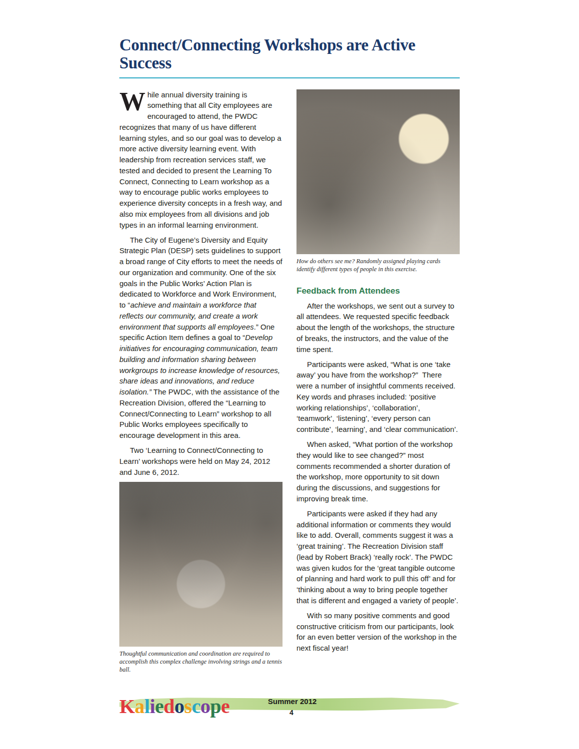Connect/Connecting Workshops are Active Success
While annual diversity training is something that all City employees are encouraged to attend, the PWDC recognizes that many of us have different learning styles, and so our goal was to develop a more active diversity learning event. With leadership from recreation services staff, we tested and decided to present the Learning To Connect, Connecting to Learn workshop as a way to encourage public works employees to experience diversity concepts in a fresh way, and also mix employees from all divisions and job types in an informal learning environment.
The City of Eugene’s Diversity and Equity Strategic Plan (DESP) sets guidelines to support a broad range of City efforts to meet the needs of our organization and community. One of the six goals in the Public Works’ Action Plan is dedicated to Workforce and Work Environment, to “achieve and maintain a workforce that reflects our community, and create a work environment that supports all employees.” One specific Action Item defines a goal to “Develop initiatives for encouraging communication, team building and information sharing between workgroups to increase knowledge of resources, share ideas and innovations, and reduce isolation.” The PWDC, with the assistance of the Recreation Division, offered the “Learning to Connect/Connecting to Learn” workshop to all Public Works employees specifically to encourage development in this area.
Two ‘Learning to Connect/Connecting to Learn’ workshops were held on May 24, 2012 and June 6, 2012.
Thoughtful communication and coordination are required to accomplish this complex challenge involving strings and a tennis ball.
How do others see me? Randomly assigned playing cards identify different types of people in this exercise.
Feedback from Attendees
After the workshops, we sent out a survey to all attendees. We requested specific feedback about the length of the workshops, the structure of breaks, the instructors, and the value of the time spent.
Participants were asked, “What is one ‘take away’ you have from the workshop?” There were a number of insightful comments received. Key words and phrases included: ‘positive working relationships’, ‘collaboration’, ‘teamwork’, ‘listening’, ‘every person can contribute’, ‘learning’, and ‘clear communication’.
When asked, “What portion of the workshop they would like to see changed?” most comments recommended a shorter duration of the workshop, more opportunity to sit down during the discussions, and suggestions for improving break time.
Participants were asked if they had any additional information or comments they would like to add. Overall, comments suggest it was a ‘great training’. The Recreation Division staff (lead by Robert Brack) ‘really rock’. The PWDC was given kudos for the ‘great tangible outcome of planning and hard work to pull this off’ and for ‘thinking about a way to bring people together that is different and engaged a variety of people’.
With so many positive comments and good constructive criticism from our participants, look for an even better version of the workshop in the next fiscal year!
Kaliedoscope
Summer 2012
4